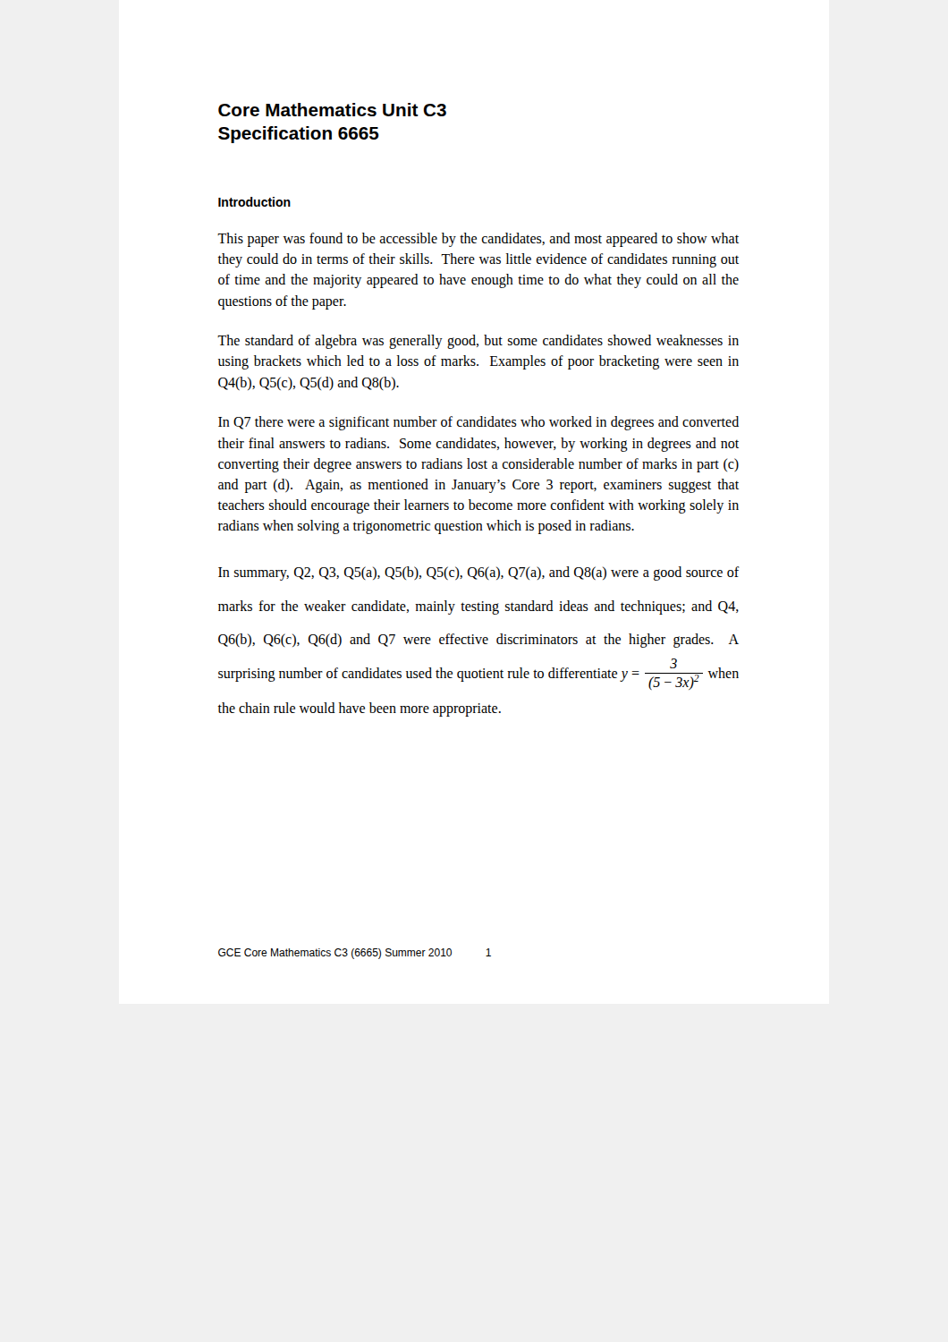Core Mathematics Unit C3
Specification 6665
Introduction
This paper was found to be accessible by the candidates, and most appeared to show what they could do in terms of their skills. There was little evidence of candidates running out of time and the majority appeared to have enough time to do what they could on all the questions of the paper.
The standard of algebra was generally good, but some candidates showed weaknesses in using brackets which led to a loss of marks. Examples of poor bracketing were seen in Q4(b), Q5(c), Q5(d) and Q8(b).
In Q7 there were a significant number of candidates who worked in degrees and converted their final answers to radians. Some candidates, however, by working in degrees and not converting their degree answers to radians lost a considerable number of marks in part (c) and part (d). Again, as mentioned in January’s Core 3 report, examiners suggest that teachers should encourage their learners to become more confident with working solely in radians when solving a trigonometric question which is posed in radians.
In summary, Q2, Q3, Q5(a), Q5(b), Q5(c), Q6(a), Q7(a), and Q8(a) were a good source of marks for the weaker candidate, mainly testing standard ideas and techniques; and Q4, Q6(b), Q6(c), Q6(d) and Q7 were effective discriminators at the higher grades. A surprising number of candidates used the quotient rule to differentiate y = 3(5 − 3x)2 when the chain rule would have been more appropriate.
GCE Core Mathematics C3 (6665) Summer 20101